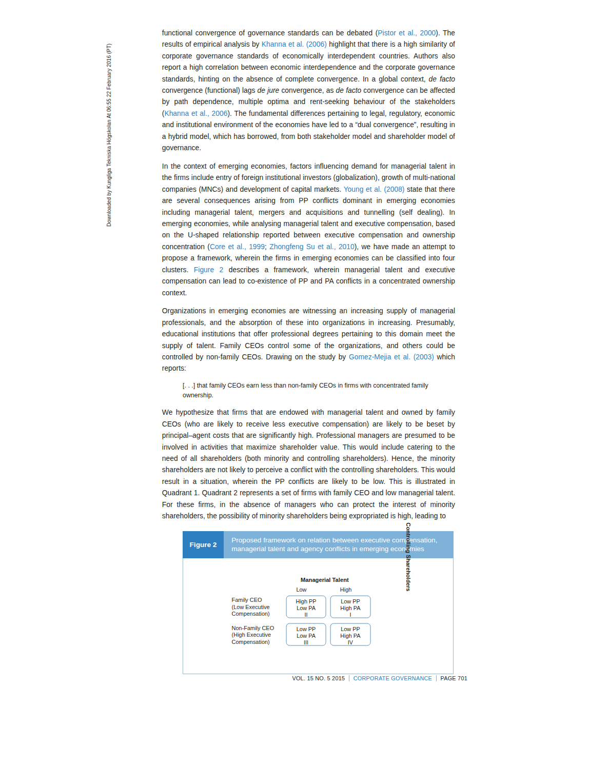Downloaded by Kungliga Tekniska Högskolan At 06:55 22 February 2016 (PT)
functional convergence of governance standards can be debated (Pistor et al., 2000). The results of empirical analysis by Khanna et al. (2006) highlight that there is a high similarity of corporate governance standards of economically interdependent countries. Authors also report a high correlation between economic interdependence and the corporate governance standards, hinting on the absence of complete convergence. In a global context, de facto convergence (functional) lags de jure convergence, as de facto convergence can be affected by path dependence, multiple optima and rent-seeking behaviour of the stakeholders (Khanna et al., 2006). The fundamental differences pertaining to legal, regulatory, economic and institutional environment of the economies have led to a “dual convergence”, resulting in a hybrid model, which has borrowed, from both stakeholder model and shareholder model of governance.
In the context of emerging economies, factors influencing demand for managerial talent in the firms include entry of foreign institutional investors (globalization), growth of multi-national companies (MNCs) and development of capital markets. Young et al. (2008) state that there are several consequences arising from PP conflicts dominant in emerging economies including managerial talent, mergers and acquisitions and tunnelling (self dealing). In emerging economies, while analysing managerial talent and executive compensation, based on the U-shaped relationship reported between executive compensation and ownership concentration (Core et al., 1999; Zhongfeng Su et al., 2010), we have made an attempt to propose a framework, wherein the firms in emerging economies can be classified into four clusters. Figure 2 describes a framework, wherein managerial talent and executive compensation can lead to co-existence of PP and PA conflicts in a concentrated ownership context.
Organizations in emerging economies are witnessing an increasing supply of managerial professionals, and the absorption of these into organizations in increasing. Presumably, educational institutions that offer professional degrees pertaining to this domain meet the supply of talent. Family CEOs control some of the organizations, and others could be controlled by non-family CEOs. Drawing on the study by Gomez-Mejia et al. (2003) which reports:
[. . .] that family CEOs earn less than non-family CEOs in firms with concentrated family ownership.
We hypothesize that firms that are endowed with managerial talent and owned by family CEOs (who are likely to receive less executive compensation) are likely to be beset by principal–agent costs that are significantly high. Professional managers are presumed to be involved in activities that maximize shareholder value. This would include catering to the need of all shareholders (both minority and controlling shareholders). Hence, the minority shareholders are not likely to perceive a conflict with the controlling shareholders. This would result in a situation, wherein the PP conflicts are likely to be low. This is illustrated in Quadrant 1. Quadrant 2 represents a set of firms with family CEO and low managerial talent. For these firms, in the absence of managers who can protect the interest of minority shareholders, the possibility of minority shareholders being expropriated is high, leading to
Figure 2
Proposed framework on relation between executive compensation, managerial talent and agency conflicts in emerging economies
Managerial Talent
Low
High
Controlling Shareholders
Family CEO
(Low Executive
Compensation)
Non-Family CEO
(High Executive
Compensation)
High PP
Low PA
II
Low PP
High PA
I
Low PP
Low PA
III
Low PP
High PA
IV
VOL. 15 NO. 5 2015 CORPORATE GOVERNANCE PAGE 701